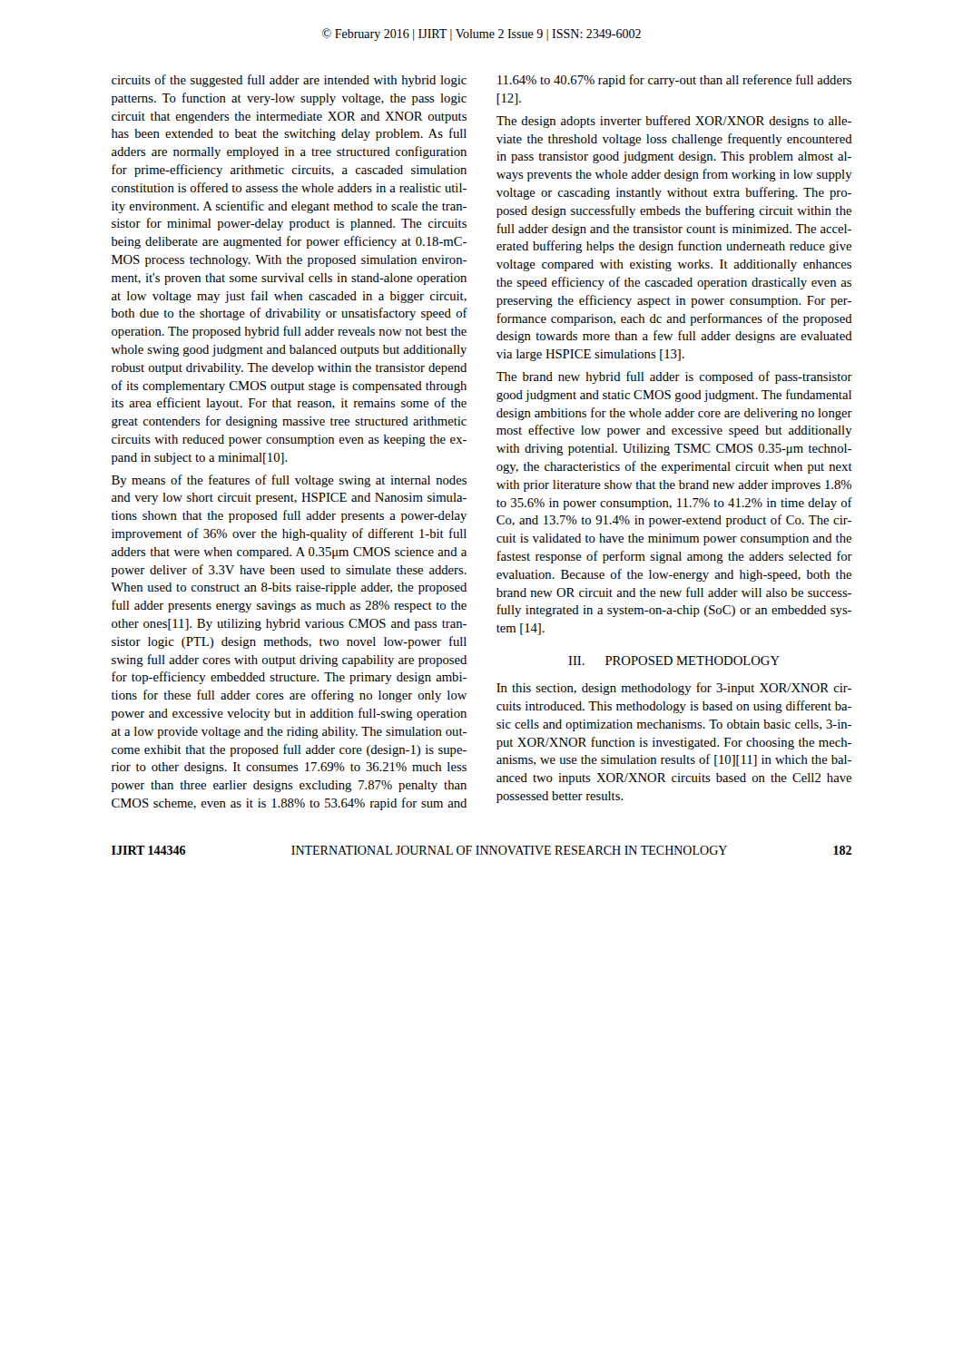© February 2016 | IJIRT | Volume 2 Issue 9 | ISSN: 2349-6002
circuits of the suggested full adder are intended with hybrid logic patterns. To function at very-low supply voltage, the pass logic circuit that engenders the intermediate XOR and XNOR outputs has been extended to beat the switching delay problem. As full adders are normally employed in a tree structured configuration for prime-efficiency arithmetic circuits, a cascaded simulation constitution is offered to assess the whole adders in a realistic utility environment. A scientific and elegant method to scale the transistor for minimal power-delay product is planned. The circuits being deliberate are augmented for power efficiency at 0.18-mCMOS process technology. With the proposed simulation environment, it's proven that some survival cells in stand-alone operation at low voltage may just fail when cascaded in a bigger circuit, both due to the shortage of drivability or unsatisfactory speed of operation. The proposed hybrid full adder reveals now not best the whole swing good judgment and balanced outputs but additionally robust output drivability. The develop within the transistor depend of its complementary CMOS output stage is compensated through its area efficient layout. For that reason, it remains some of the great contenders for designing massive tree structured arithmetic circuits with reduced power consumption even as keeping the expand in subject to a minimal[10].
By means of the features of full voltage swing at internal nodes and very low short circuit present, HSPICE and Nanosim simulations shown that the proposed full adder presents a power-delay improvement of 36% over the high-quality of different 1-bit full adders that were when compared. A 0.35μm CMOS science and a power deliver of 3.3V have been used to simulate these adders. When used to construct an 8-bits raise-ripple adder, the proposed full adder presents energy savings as much as 28% respect to the other ones[11]. By utilizing hybrid various CMOS and pass transistor logic (PTL) design methods, two novel low-power full swing full adder cores with output driving capability are proposed for top-efficiency embedded structure. The primary design ambitions for these full adder cores are offering no longer only low power and excessive velocity but in addition full-swing operation at a low provide voltage and the riding ability. The simulation outcome exhibit that the proposed full adder core (design-1) is superior to other designs. It consumes 17.69% to 36.21% much less power than three earlier designs excluding 7.87% penalty than CMOS scheme, even as it is 1.88% to 53.64% rapid for sum and 11.64% to 40.67% rapid for carry-out than all reference full adders [12].
The design adopts inverter buffered XOR/XNOR designs to alleviate the threshold voltage loss challenge frequently encountered in pass transistor good judgment design. This problem almost always prevents the whole adder design from working in low supply voltage or cascading instantly without extra buffering. The proposed design successfully embeds the buffering circuit within the full adder design and the transistor count is minimized. The accelerated buffering helps the design function underneath reduce give voltage compared with existing works. It additionally enhances the speed efficiency of the cascaded operation drastically even as preserving the efficiency aspect in power consumption. For performance comparison, each dc and performances of the proposed design towards more than a few full adder designs are evaluated via large HSPICE simulations [13].
The brand new hybrid full adder is composed of pass-transistor good judgment and static CMOS good judgment. The fundamental design ambitions for the whole adder core are delivering no longer most effective low power and excessive speed but additionally with driving potential. Utilizing TSMC CMOS 0.35-μm technology, the characteristics of the experimental circuit when put next with prior literature show that the brand new adder improves 1.8% to 35.6% in power consumption, 11.7% to 41.2% in time delay of Co, and 13.7% to 91.4% in power-extend product of Co. The circuit is validated to have the minimum power consumption and the fastest response of perform signal among the adders selected for evaluation. Because of the low-energy and high-speed, both the brand new OR circuit and the new full adder will also be successfully integrated in a system-on-a-chip (SoC) or an embedded system [14].
III. Proposed Methodology
In this section, design methodology for 3-input XOR/XNOR circuits introduced. This methodology is based on using different basic cells and optimization mechanisms. To obtain basic cells, 3-input XOR/XNOR function is investigated. For choosing the mechanisms, we use the simulation results of [10][11] in which the balanced two inputs XOR/XNOR circuits based on the Cell2 have possessed better results.
IJIRT 144346 INTERNATIONAL JOURNAL OF INNOVATIVE RESEARCH IN TECHNOLOGY 182